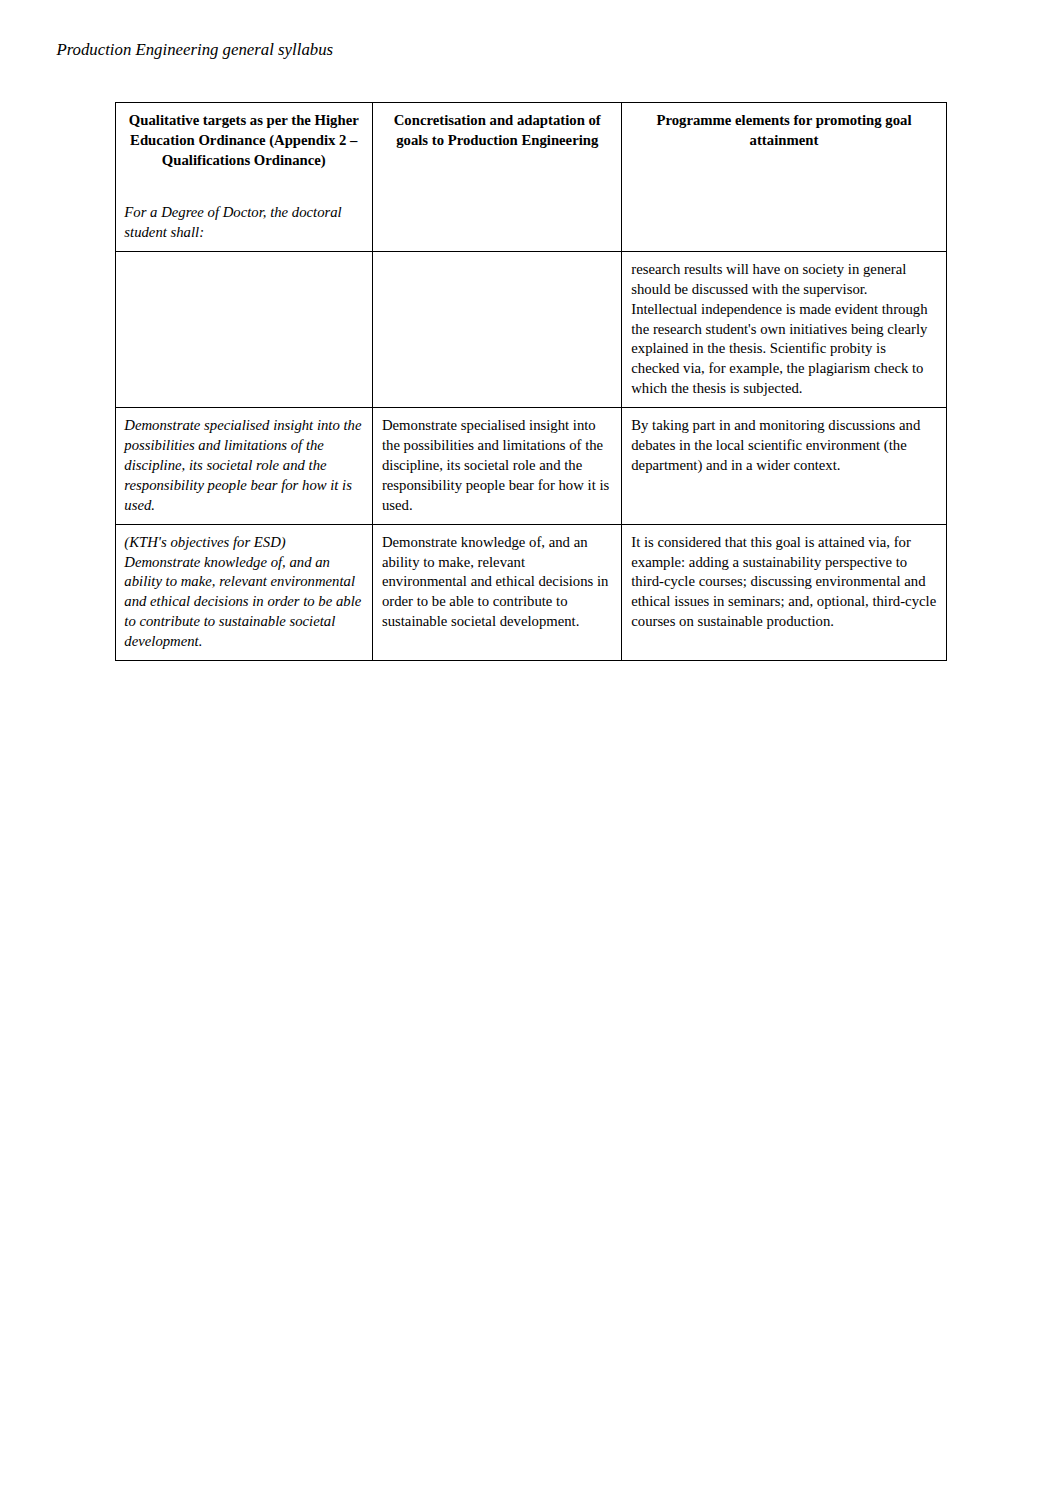Production Engineering general syllabus
| Qualitative targets as per the Higher Education Ordinance (Appendix 2 – Qualifications Ordinance) For a Degree of Doctor, the doctoral student shall: | Concretisation and adaptation of goals to Production Engineering | Programme elements for promoting goal attainment |
| --- | --- | --- |
| | | research results will have on society in general should be discussed with the supervisor. Intellectual independence is made evident through the research student's own initiatives being clearly explained in the thesis. Scientific probity is checked via, for example, the plagiarism check to which the thesis is subjected. |
| Demonstrate specialised insight into the possibilities and limitations of the discipline, its societal role and the responsibility people bear for how it is used. | Demonstrate specialised insight into the possibilities and limitations of the discipline, its societal role and the responsibility people bear for how it is used. | By taking part in and monitoring discussions and debates in the local scientific environment (the department) and in a wider context. |
| (KTH's objectives for ESD) Demonstrate knowledge of, and an ability to make, relevant environmental and ethical decisions in order to be able to contribute to sustainable societal development. | Demonstrate knowledge of, and an ability to make, relevant environmental and ethical decisions in order to be able to contribute to sustainable societal development. | It is considered that this goal is attained via, for example: adding a sustainability perspective to third-cycle courses; discussing environmental and ethical issues in seminars; and, optional, third-cycle courses on sustainable production. |